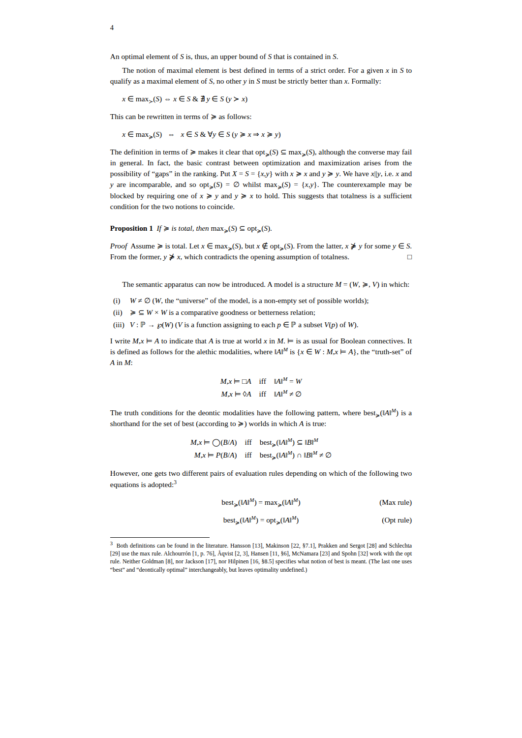4
An optimal element of S is, thus, an upper bound of S that is contained in S.
The notion of maximal element is best defined in terms of a strict order. For a given x in S to qualify as a maximal element of S, no other y in S must be strictly better than x. Formally:
x ∈ max≻(S) ⇔ x ∈ S & ∄ y ∈ S (y ≻ x)
This can be rewritten in terms of ≽ as follows:
x ∈ max≽(S) ⇔ x ∈ S & ∀y ∈ S (y ≽ x ⇒ x ≽ y)
The definition in terms of ≽ makes it clear that opt≽(S) ⊆ max≽(S), although the converse may fail in general. In fact, the basic contrast between optimization and maximization arises from the possibility of “gaps” in the ranking. Put X = S = {x,y} with x ≽ x and y ≽ y. We have x||y, i.e. x and y are incomparable, and so opt≽(S) = ∅ whilst max≽(S) = {x,y}. The counterexample may be blocked by requiring one of x ≽ y and y ≽ x to hold. This suggests that totalness is a sufficient condition for the two notions to coincide.
Proposition 1 If ≽ is total, then max≽(S) ⊆ opt≽(S).
Proof Assume ≽ is total. Let x ∈ max≽(S), but x ∉ opt≽(S). From the latter, x ⋡ y for some y ∈ S. From the former, y ⋡ x, which contradicts the opening assumption of totalness.□
The semantic apparatus can now be introduced. A model is a structure M = (W, ≽, V) in which:
(i) W ≠ ∅ (W, the “universe” of the model, is a non-empty set of possible worlds);
(ii)≽ ⊆ W × W is a comparative goodness or betterness relation;
(iii) V : ℙ → ℘(W) (V is a function assigning to each p ∈ ℙ a subset V(p) of W).
I write M,x ⊨ A to indicate that A is true at world x in M. ⊨ is as usual for Boolean connectives. It is defined as follows for the alethic modalities, where ‖A‖M is {x ∈ W : M,x ⊨ A}, the “truth-set” of A in M:
| M , x ⊨ □ A | iff | ‖ A ‖ M = W |
| M , x ⊨ ◊ A | iff | ‖ A ‖ M ≠ ∅ |
The truth conditions for the deontic modalities have the following pattern, where best≽(‖A‖M) is a shorthand for the set of best (according to ≽) worlds in which A is true:
| M , x ⊨ ◯( B / A ) | iff | best ≽ (‖ A ‖ M ) ⊆ ‖ B ‖ M |
| M , x ⊨ P ( B / A ) | iff | best ≽ (‖ A ‖ M ) ∩ ‖ B ‖ M ≠ ∅ |
However, one gets two different pairs of evaluation rules depending on which of the following two equations is adopted:3
best≽(‖A‖M) = max≽(‖A‖M) (Max rule)
best≽(‖A‖M) = opt≽(‖A‖M) (Opt rule)
3 Both definitions can be found in the literature. Hansson [13], Makinson [22, §7.1], Prakken and Sergot [28] and Schlechta [29] use the max rule. Alchourrón [1, p. 76], Åqvist [2, 3], Hansen [11, §6], McNamara [23] and Spohn [32] work with the opt rule. Neither Goldman [8], nor Jackson [17], nor Hilpinen [16, §8.5] specifies what notion of best is meant. (The last one uses “best” and “deontically optimal” interchangeably, but leaves optimality undefined.)